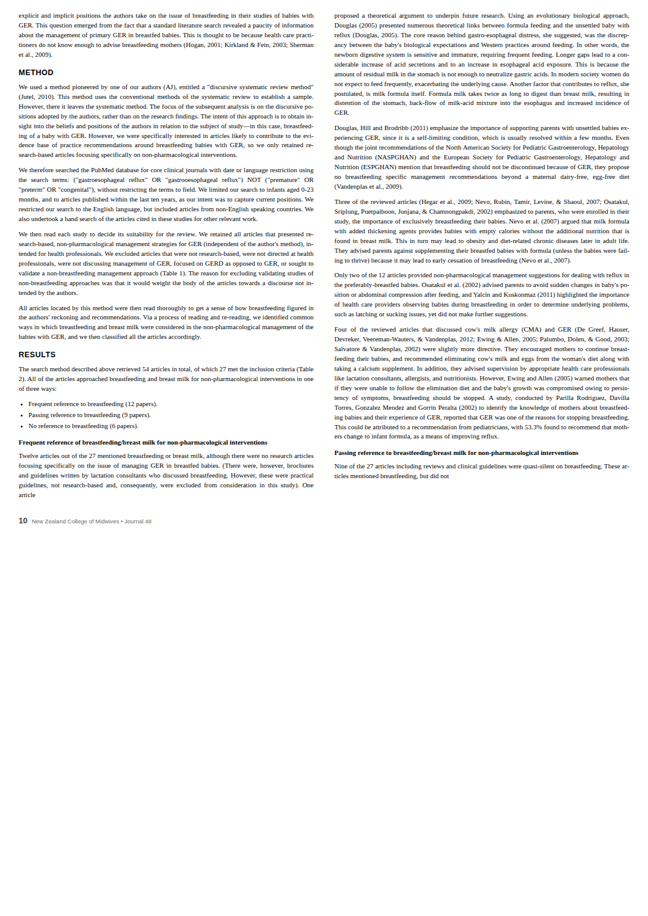explicit and implicit positions the authors take on the issue of breastfeeding in their studies of babies with GER. This question emerged from the fact that a standard literature search revealed a paucity of information about the management of primary GER in breastfed babies. This is thought to be because health care practitioners do not know enough to advise breastfeeding mothers (Hogan, 2001; Kirkland & Fein, 2003; Sherman et al., 2009).
Method
We used a method pioneered by one of our authors (AJ), entitled a "discursive systematic review method" (Jutel, 2010). This method uses the conventional methods of the systematic review to establish a sample. However, there it leaves the systematic method. The focus of the subsequent analysis is on the discursive positions adopted by the authors, rather than on the research findings. The intent of this approach is to obtain insight into the beliefs and positions of the authors in relation to the subject of study—in this case, breastfeeding of a baby with GER. However, we were specifically interested in articles likely to contribute to the evidence base of practice recommendations around breastfeeding babies with GER, so we only retained research-based articles focusing specifically on non-pharmacological interventions.
We therefore searched the PubMed database for core clinical journals with date or language restriction using the search terms: ("gastroesophageal reflux" OR "gastrooesophageal reflux") NOT ("premature" OR "preterm" OR "congenital"), without restricting the terms to field. We limited our search to infants aged 0-23 months, and to articles published within the last ten years, as our intent was to capture current positions. We restricted our search to the English language, but included articles from non-English speaking countries. We also undertook a hand search of the articles cited in these studies for other relevant work.
We then read each study to decide its suitability for the review. We retained all articles that presented research-based, non-pharmacological management strategies for GER (independent of the author's method), intended for health professionals. We excluded articles that were not research-based, were not directed at health professionals, were not discussing management of GER, focused on GERD as opposed to GER, or sought to validate a non-breastfeeding management approach (Table 1). The reason for excluding validating studies of non-breastfeeding approaches was that it would weight the body of the articles towards a discourse not intended by the authors.
All articles located by this method were then read thoroughly to get a sense of how breastfeeding figured in the authors' reckoning and recommendations. Via a process of reading and re-reading, we identified common ways in which breastfeeding and breast milk were considered in the non-pharmacological management of the babies with GER, and we then classified all the articles accordingly.
Results
The search method described above retrieved 54 articles in total, of which 27 met the inclusion criteria (Table 2). All of the articles approached breastfeeding and breast milk for non-pharmacological interventions in one of three ways:
Frequent reference to breastfeeding (12 papers).
Passing reference to breastfeeding (9 papers).
No reference to breastfeeding (6 papers).
Frequent reference of breastfeeding/breast milk for non-pharmacological interventions
Twelve articles out of the 27 mentioned breastfeeding or breast milk, although there were no research articles focusing specifically on the issue of managing GER in breastfed babies. (There were, however, brochures and guidelines written by lactation consultants who discussed breastfeeding. However, these were practical guidelines, not research-based and, consequently, were excluded from consideration in this study). One article
proposed a theoretical argument to underpin future research. Using an evolutionary biological approach, Douglas (2005) presented numerous theoretical links between formula feeding and the unsettled baby with reflux (Douglas, 2005). The core reason behind gastro-esophageal distress, she suggested, was the discrepancy between the baby's biological expectations and Western practices around feeding. In other words, the newborn digestive system is sensitive and immature, requiring frequent feeding. Longer gaps lead to a considerable increase of acid secretions and to an increase in esophageal acid exposure. This is because the amount of residual milk in the stomach is not enough to neutralize gastric acids. In modern society women do not expect to feed frequently, exacerbating the underlying cause. Another factor that contributes to reflux, she postulated, is milk formula itself. Formula milk takes twice as long to digest than breast milk, resulting in distention of the stomach, back-flow of milk-acid mixture into the esophagus and increased incidence of GER.
Douglas, Hill and Brodribb (2011) emphasize the importance of supporting parents with unsettled babies experiencing GER, since it is a self-limiting condition, which is usually resolved within a few months. Even though the joint recommendations of the North American Society for Pediatric Gastroenterology, Hepatology and Nutrition (NASPGHAN) and the European Society for Pediatric Gastroenterology, Hepatology and Nutrition (ESPGHAN) mention that breastfeeding should not be discontinued because of GER, they propose no breastfeeding specific management recommendations beyond a maternal dairy-free, egg-free diet (Vandenplas et al., 2009).
Three of the reviewed articles (Hegar et al., 2009; Nevo, Rubin, Tamir, Levine, & Shaoul, 2007; Osatakul, Sriplung, Puetpaiboon, Junjana, & Chamnongpakdi, 2002) emphasized to parents, who were enrolled in their study, the importance of exclusively breastfeeding their babies. Nevo et al. (2007) argued that milk formula with added thickening agents provides babies with empty calories without the additional nutrition that is found in breast milk. This in turn may lead to obesity and diet-related chronic diseases later in adult life. They advised parents against supplementing their breastfed babies with formula (unless the babies were failing to thrive) because it may lead to early cessation of breastfeeding (Nevo et al., 2007).
Only two of the 12 articles provided non-pharmacological management suggestions for dealing with reflux in the preferably-breastfed babies. Osatakul et al. (2002) advised parents to avoid sudden changes in baby's position or abdominal compression after feeding, and Yalcin and Kuskonmaz (2011) highlighted the importance of health care providers observing babies during breastfeeding in order to determine underlying problems, such as latching or sucking issues, yet did not make further suggestions.
Four of the reviewed articles that discussed cow's milk allergy (CMA) and GER (De Greef, Hauser, Devreker, Veereman-Wauters, & Vandenplas, 2012; Ewing & Allen, 2005; Palumbo, Dolen, & Good, 2003; Salvatore & Vandenplas, 2002) were slightly more directive. They encouraged mothers to continue breastfeeding their babies, and recommended eliminating cow's milk and eggs from the woman's diet along with taking a calcium supplement. In addition, they advised supervision by appropriate health care professionals like lactation consultants, allergists, and nutritionists. However, Ewing and Allen (2005) warned mothers that if they were unable to follow the elimination diet and the baby's growth was compromised owing to persistency of symptoms, breastfeeding should be stopped. A study, conducted by Parilla Rodriguez, Davilla Torres, Gonzalez Mendez and Gorrin Peralta (2002) to identify the knowledge of mothers about breastfeeding babies and their experience of GER, reported that GER was one of the reasons for stopping breastfeeding. This could be attributed to a recommendation from pediatricians, with 53.3% found to recommend that mothers change to infant formula, as a means of improving reflux.
Passing reference to breastfeeding/breast milk for non-pharmacological interventions
Nine of the 27 articles including reviews and clinical guidelines were quasi-silent on breastfeeding. These articles mentioned breastfeeding, but did not
10 New Zealand College of Midwives • Journal 48